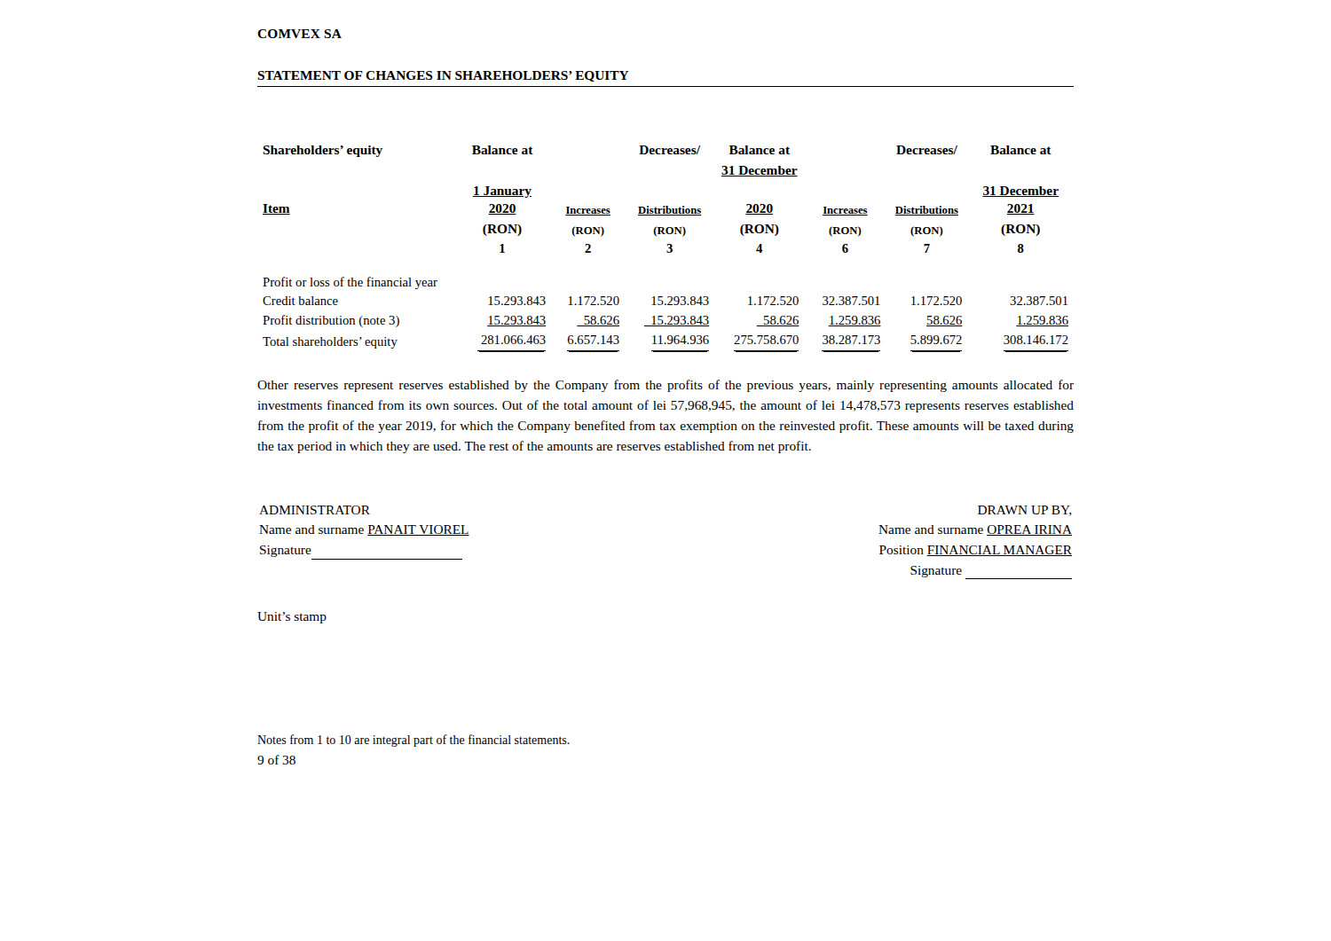COMVEX SA
STATEMENT OF CHANGES IN SHAREHOLDERS’ EQUITY
| Shareholders’ equity | Balance at | | Decreases/ | Balance at | | Decreases/ | Balance at |
| --- | --- | --- | --- | --- | --- | --- | --- |
| | | | | 31 December | | | |
| Item | 1 January 2020 | Increases | Distributions | 2020 | Increases | Distributions | 31 December 2021 |
| | (RON) | (RON) | (RON) | (RON) | (RON) | (RON) | (RON) |
| | 1 | 2 | 3 | 4 | 6 | 7 | 8 |
| Profit or loss of the financial year | | | | | | | |
| Credit balance | 15.293.843 | 1.172.520 | 15.293.843 | 1.172.520 | 32.387.501 | 1.172.520 | 32.387.501 |
| Profit distribution (note 3) | 15.293.843 | 58.626 | 15.293.843 | 58.626 | 1.259.836 | 58.626 | 1.259.836 |
| Total shareholders’ equity | 281.066.463 | 6.657.143 | 11.964.936 | 275.758.670 | 38.287.173 | 5.899.672 | 308.146.172 |
Other reserves represent reserves established by the Company from the profits of the previous years, mainly representing amounts allocated for investments financed from its own sources. Out of the total amount of lei 57,968,945, the amount of lei 14,478,573 represents reserves established from the profit of the year 2019, for which the Company benefited from tax exemption on the reinvested profit. These amounts will be taxed during the tax period in which they are used. The rest of the amounts are reserves established from net profit.
| ADMINISTRATOR | DRAWN UP BY, |
| Name and surname PANAIT VIOREL | Name and surname OPREA IRINA |
| Signature | Position FINANCIAL MANAGER |
| | Signature |
Unit’s stamp
Notes from 1 to 10 are integral part of the financial statements.
9 of 38